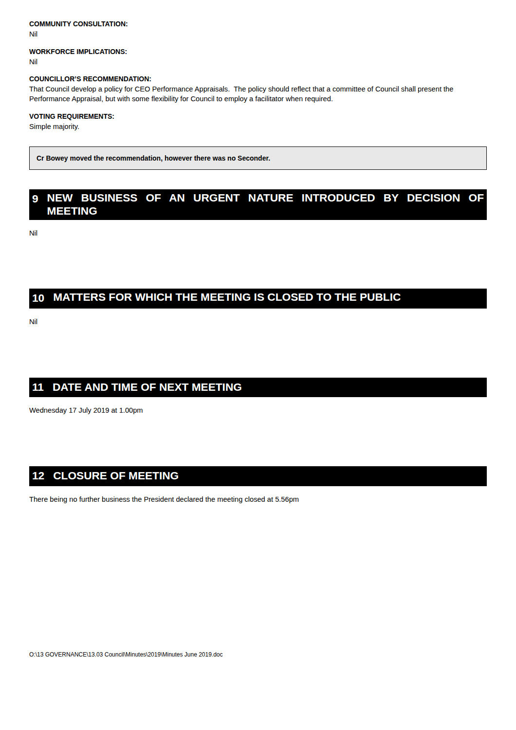Community Consultation:
Nil
Workforce Implications:
Nil
Councillor’s Recommendation:
That Council develop a policy for CEO Performance Appraisals. The policy should reflect that a committee of Council shall present the Performance Appraisal, but with some flexibility for Council to employ a facilitator when required.
Voting Requirements:
Simple majority.
Cr Bowey moved the recommendation, however there was no Seconder.
9 NEW BUSINESS OF AN URGENT NATURE INTRODUCED BY DECISION OF MEETING
Nil
10 MATTERS FOR WHICH THE MEETING IS CLOSED TO THE PUBLIC
Nil
11 DATE AND TIME OF NEXT MEETING
Wednesday 17 July 2019 at 1.00pm
12 CLOSURE OF MEETING
There being no further business the President declared the meeting closed at 5.56pm
O:\13 GOVERNANCE\13.03 Council\Minutes\2019\Minutes June 2019.doc